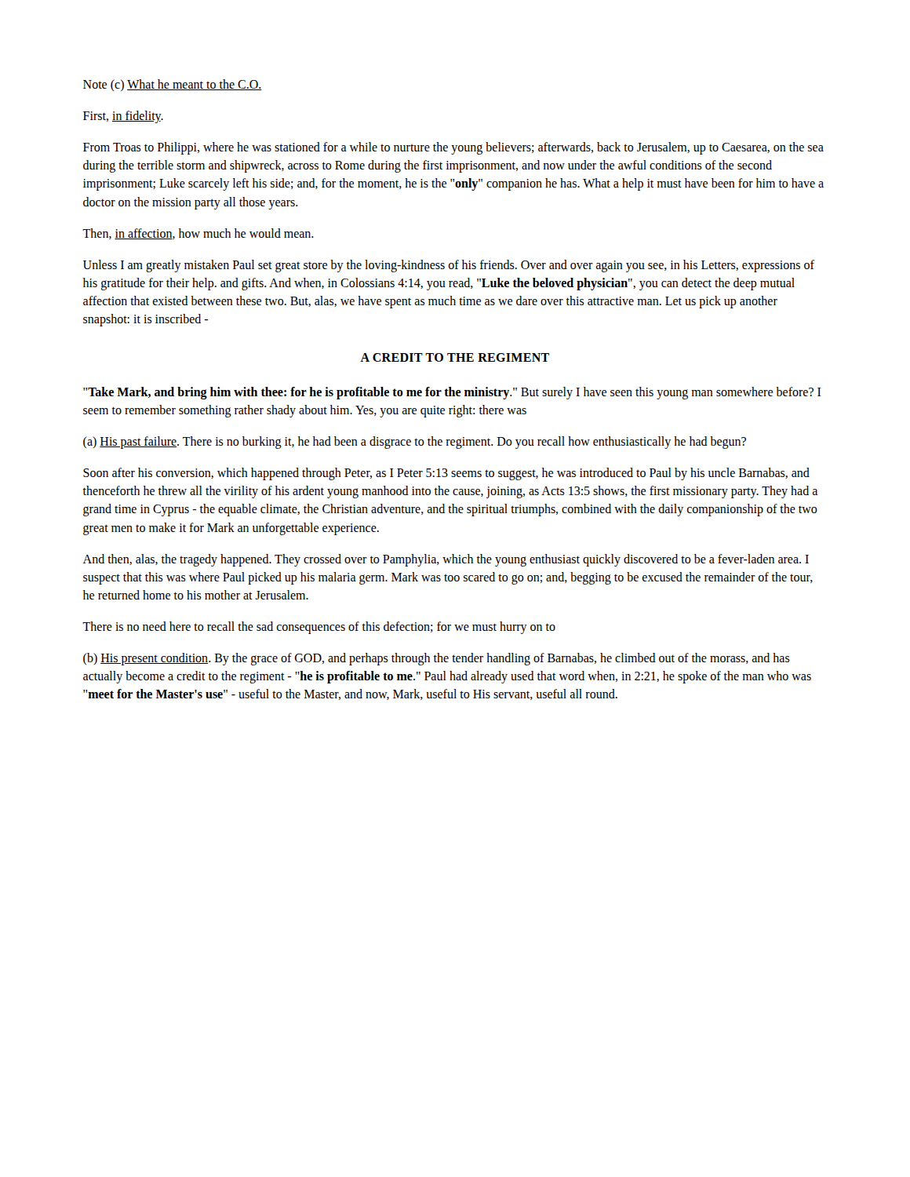Note (c) What he meant to the C.O.
First, in fidelity.
From Troas to Philippi, where he was stationed for a while to nurture the young believers; afterwards, back to Jerusalem, up to Caesarea, on the sea during the terrible storm and shipwreck, across to Rome during the first imprisonment, and now under the awful conditions of the second imprisonment; Luke scarcely left his side; and, for the moment, he is the "only" companion he has. What a help it must have been for him to have a doctor on the mission party all those years.
Then, in affection, how much he would mean.
Unless I am greatly mistaken Paul set great store by the loving-kindness of his friends. Over and over again you see, in his Letters, expressions of his gratitude for their help. and gifts. And when, in Colossians 4:14, you read, "Luke the beloved physician", you can detect the deep mutual affection that existed between these two. But, alas, we have spent as much time as we dare over this attractive man. Let us pick up another snapshot: it is inscribed -
A CREDIT TO THE REGIMENT
"Take Mark, and bring him with thee: for he is profitable to me for the ministry." But surely I have seen this young man somewhere before? I seem to remember something rather shady about him. Yes, you are quite right: there was
(a) His past failure. There is no burking it, he had been a disgrace to the regiment. Do you recall how enthusiastically he had begun?
Soon after his conversion, which happened through Peter, as I Peter 5:13 seems to suggest, he was introduced to Paul by his uncle Barnabas, and thenceforth he threw all the virility of his ardent young manhood into the cause, joining, as Acts 13:5 shows, the first missionary party. They had a grand time in Cyprus - the equable climate, the Christian adventure, and the spiritual triumphs, combined with the daily companionship of the two great men to make it for Mark an unforgettable experience.
And then, alas, the tragedy happened. They crossed over to Pamphylia, which the young enthusiast quickly discovered to be a fever-laden area. I suspect that this was where Paul picked up his malaria germ. Mark was too scared to go on; and, begging to be excused the remainder of the tour, he returned home to his mother at Jerusalem.
There is no need here to recall the sad consequences of this defection; for we must hurry on to
(b) His present condition. By the grace of GOD, and perhaps through the tender handling of Barnabas, he climbed out of the morass, and has actually become a credit to the regiment - "he is profitable to me." Paul had already used that word when, in 2:21, he spoke of the man who was "meet for the Master's use" - useful to the Master, and now, Mark, useful to His servant, useful all round.